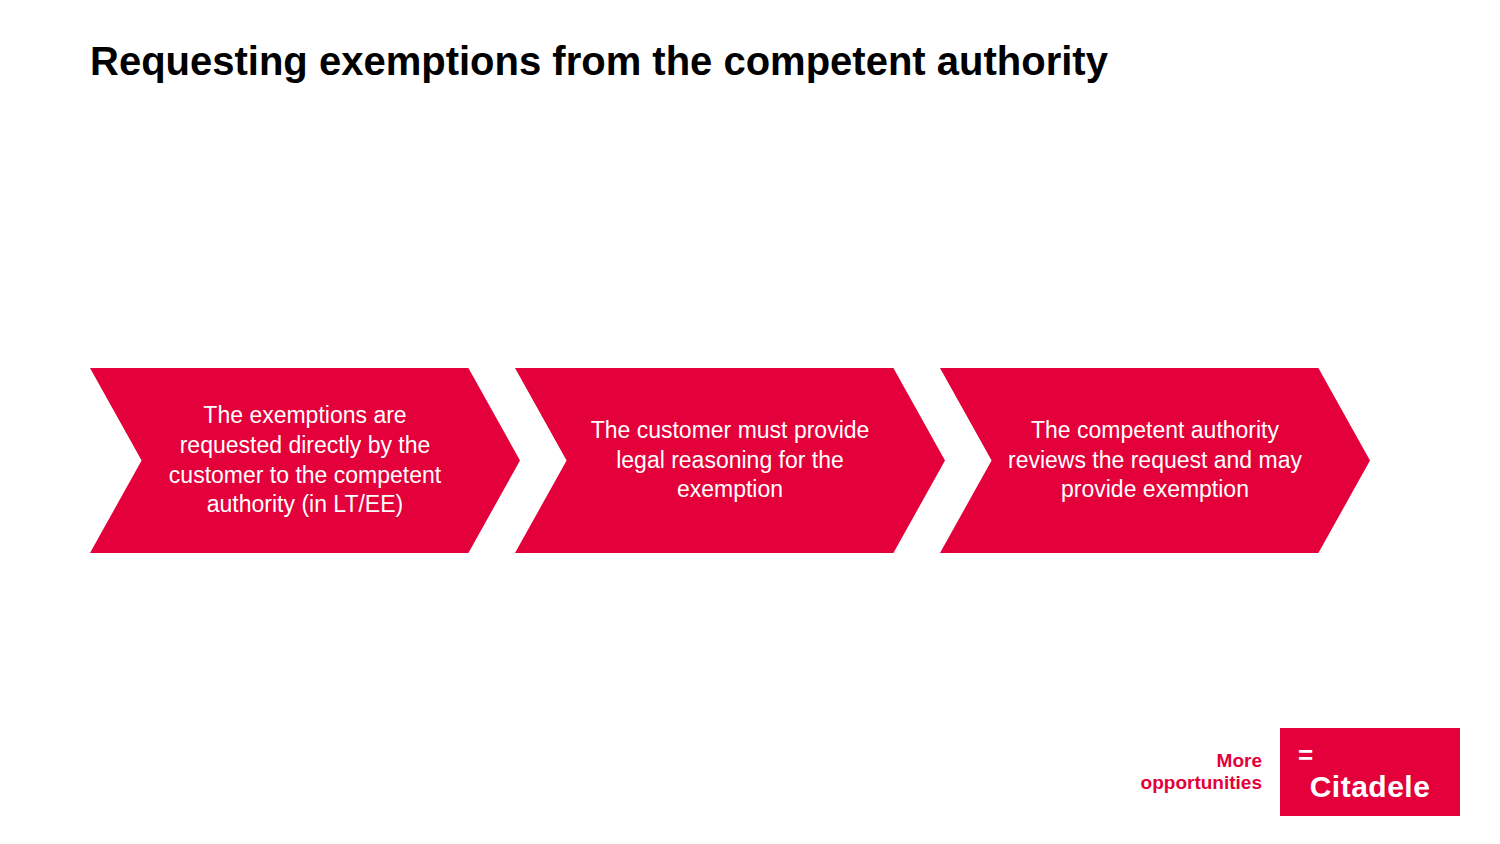Requesting exemptions from the competent authority
The exemptions are requested directly by the customer to the competent authority (in LT/EE)
The customer must provide legal reasoning for the exemption
The competent authority reviews the request and may provide exemption
More
opportunities
=
Citadele